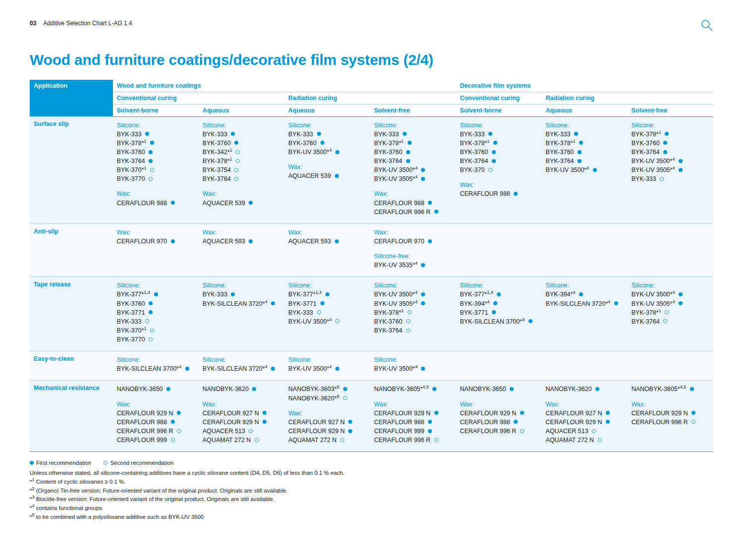03 Additive Selection Chart L-AG 1.4
Wood and furniture coatings/decorative film systems (2/4)
| Application | Wood and furniture coatings | Decorative film systems |
| --- | --- | --- |
| | Conventional curing | Radiation curing | Conventional curing | Radiation curing |
| | Solvent-borne | Aqueous | Aqueous | Solvent-free | Solvent-borne | Aqueous | Solvent-free |
| Surface slip | Silicone: BYK-333 BYK-378* 1 BYK-3760 BYK-3764 BYK-370* 1 BYK-3770 Wax: CERAFLOUR 988 | Silicone: BYK-333 BYK-3760 BYK-342* 1 BYK-378* 1 BYK-3754 BYK-3764 Wax: AQUACER 539 | Silicone: BYK-333 BYK-3760 BYK-UV 3500* 4 Wax: AQUACER 539 | Silicone: BYK-333 BYK-378* 1 BYK-3760 BYK-3764 BYK-UV 3500* 4 BYK-UV 3505* 4 Wax: CERAFLOUR 988 CERAFLOUR 996 R | Silicone: BYK-333 BYK-378* 1 BYK-3760 BYK-3764 BYK-370 Wax: CERAFLOUR 988 | Silicone: BYK-333 BYK-378* 1 BYK-3760 BYK-3764 BYK-UV 3500* 4 | Silicone: BYK-378* 1 BYK-3760 BYK-3764 BYK-UV 3500* 4 BYK-UV 3505* 4 BYK-333 |
| Anti-slip | Wax: CERAFLOUR 970 | Wax: AQUACER 593 | Wax: AQUACER 593 | Wax: CERAFLOUR 970 Silicone-free: BYK-UV 3535* 4 | | | |
| Tape release | Silicone: BYK-377* 1,4 BYK-3760 BYK-3771 BYK-333 BYK-370* 1 BYK-3770 | Silicone: BYK-333 BYK-SILCLEAN 3720* 4 | Silicone: BYK-377* 1,4 BYK-3771 BYK-333 BYK-UV 3500* 4 | Silicone: BYK-UV 3500* 4 BYK-UV 3505* 4 BYK-378* 1 BYK-3760 BYK-3764 | Silicone: BYK-377* 1,4 BYK-394* 4 BYK-3771 BYK-SILCLEAN 3700* 4 | Silicone: BYK-394* 4 BYK-SILCLEAN 3720* 4 | Silicone: BYK-UV 3500* 4 BYK-UV 3505* 4 BYK-378* 1 BYK-3764 |
| Easy-to-clean | Silicone: BYK-SILCLEAN 3700* 4 | Silicone: BYK-SILCLEAN 3720* 4 | Silicone: BYK-UV 3500* 4 | Silicone: BYK-UV 3500* 4 | | | |
| Mechanical resistance | NANOBYK-3650 Wax: CERAFLOUR 929 N CERAFLOUR 988 CERAFLOUR 996 R CERAFLOUR 999 | NANOBYK-3620 Wax: CERAFLOUR 927 N CERAFLOUR 929 N AQUACER 513 AQUAMAT 272 N | NANOBYK-3603* 5 NANOBYK-3620* 5 Wax: CERAFLOUR 927 N CERAFLOUR 929 N AQUAMAT 272 N | NANOBYK-3605* 4,5 Wax: CERAFLOUR 929 N CERAFLOUR 988 CERAFLOUR 999 CERAFLOUR 996 R | NANOBYK-3650 Wax: CERAFLOUR 929 N CERAFLOUR 988 CERAFLOUR 996 R | NANOBYK-3620 Wax: CERAFLOUR 927 N CERAFLOUR 929 N AQUACER 513 AQUAMAT 272 N | NANOBYK-3605* 4,5 Wax: CERAFLOUR 929 N CERAFLOUR 996 R |
First recommendation Second recommendation
Unless otherwise stated, all silicone-containing additives have a cyclic siloxane content (D4, D5, D6) of less than 0.1 % each.
*1 Content of cyclic siloxanes ≥ 0.1 %.
*2 (Organo) Tin-free version: Future-oriented variant of the original product. Originals are still available.
*3 Biocide-free version: Future-oriented variant of the original product. Originals are still available.
*4 contains functional groups
*5 to be combined with a polysiloxane additive such as BYK-UV 3500